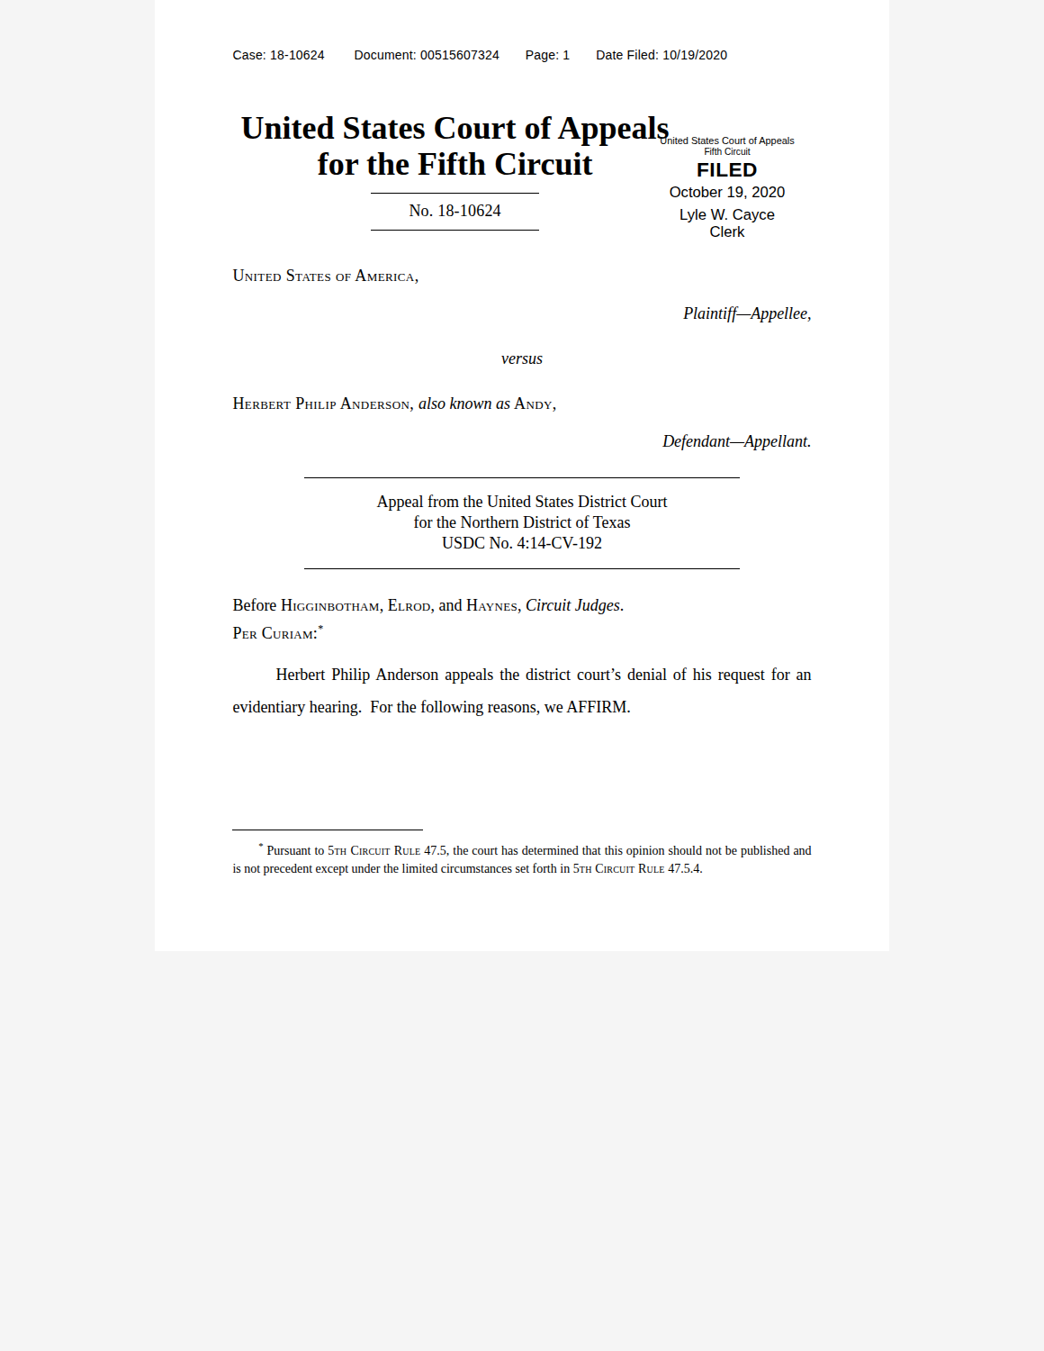Case: 18-10624 Document: 00515607324 Page: 1 Date Filed: 10/19/2020
United States Court of Appeals Fifth Circuit FILED October 19, 2020 Lyle W. Cayce Clerk
United States Court of Appealsfor the Fifth Circuit
No. 18-10624
United States of America,
Plaintiff—Appellee,
versus
Herbert Philip Anderson, also known as Andy,
Defendant—Appellant.
Appeal from the United States District Court
for the Northern District of Texas
USDC No. 4:14-CV-192
Before Higginbotham, Elrod, and Haynes, Circuit Judges.
Per Curiam:*
Herbert Philip Anderson appeals the district court’s denial of his request for an evidentiary hearing. For the following reasons, we AFFIRM.
* Pursuant to 5th Circuit Rule 47.5, the court has determined that this opinion should not be published and is not precedent except under the limited circumstances set forth in 5th Circuit Rule 47.5.4.